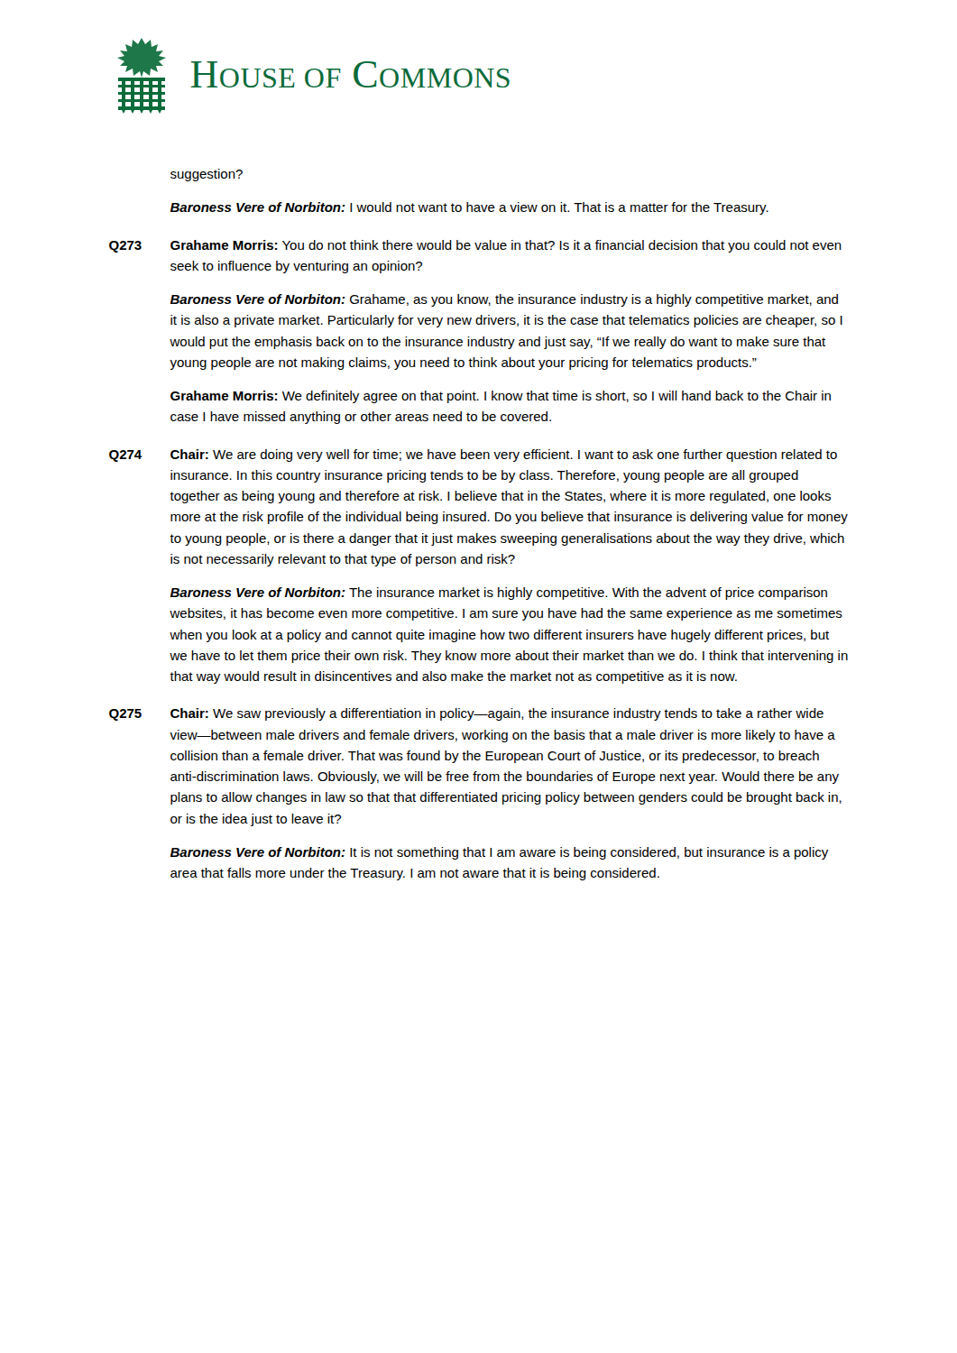HOUSE OF COMMONS
suggestion?
Baroness Vere of Norbiton: I would not want to have a view on it. That is a matter for the Treasury.
Q273
Grahame Morris: You do not think there would be value in that? Is it a financial decision that you could not even seek to influence by venturing an opinion?
Baroness Vere of Norbiton: Grahame, as you know, the insurance industry is a highly competitive market, and it is also a private market. Particularly for very new drivers, it is the case that telematics policies are cheaper, so I would put the emphasis back on to the insurance industry and just say, “If we really do want to make sure that young people are not making claims, you need to think about your pricing for telematics products.”
Grahame Morris: We definitely agree on that point. I know that time is short, so I will hand back to the Chair in case I have missed anything or other areas need to be covered.
Q274
Chair: We are doing very well for time; we have been very efficient. I want to ask one further question related to insurance. In this country insurance pricing tends to be by class. Therefore, young people are all grouped together as being young and therefore at risk. I believe that in the States, where it is more regulated, one looks more at the risk profile of the individual being insured. Do you believe that insurance is delivering value for money to young people, or is there a danger that it just makes sweeping generalisations about the way they drive, which is not necessarily relevant to that type of person and risk?
Baroness Vere of Norbiton: The insurance market is highly competitive. With the advent of price comparison websites, it has become even more competitive. I am sure you have had the same experience as me sometimes when you look at a policy and cannot quite imagine how two different insurers have hugely different prices, but we have to let them price their own risk. They know more about their market than we do. I think that intervening in that way would result in disincentives and also make the market not as competitive as it is now.
Q275
Chair: We saw previously a differentiation in policy—again, the insurance industry tends to take a rather wide view—between male drivers and female drivers, working on the basis that a male driver is more likely to have a collision than a female driver. That was found by the European Court of Justice, or its predecessor, to breach anti-discrimination laws. Obviously, we will be free from the boundaries of Europe next year. Would there be any plans to allow changes in law so that that differentiated pricing policy between genders could be brought back in, or is the idea just to leave it?
Baroness Vere of Norbiton: It is not something that I am aware is being considered, but insurance is a policy area that falls more under the Treasury. I am not aware that it is being considered.